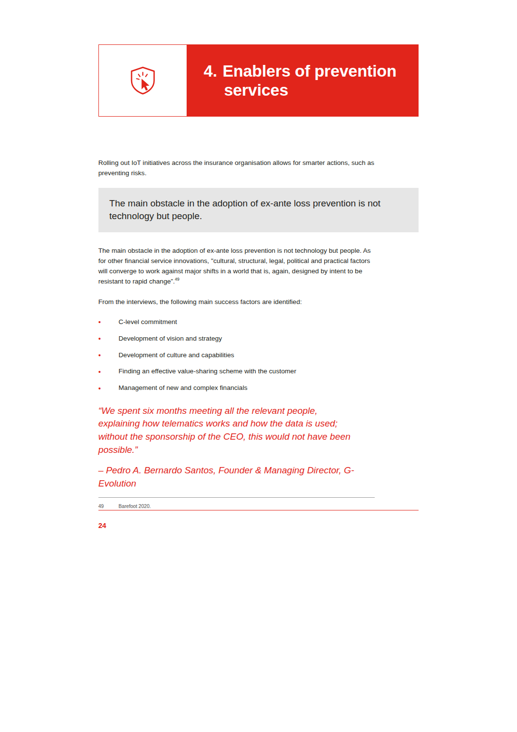4. Enablers of preventionservices
Rolling out IoT initiatives across the insurance organisation allows for smarter actions, such as preventing risks.
The main obstacle in the adoption of ex-ante loss prevention is not technology but people.
The main obstacle in the adoption of ex-ante loss prevention is not technology but people. As for other financial service innovations, "cultural, structural, legal, political and practical factors will converge to work against major shifts in a world that is, again, designed by intent to be resistant to rapid change”.49
From the interviews, the following main success factors are identified:
C-level commitment
Development of vision and strategy
Development of culture and capabilities
Finding an effective value-sharing scheme with the customer
Management of new and complex financials
“We spent six months meeting all the relevant people, explaining how telematics works and how the data is used; without the sponsorship of the CEO, this would not have been possible.”
– Pedro A. Bernardo Santos, Founder & Managing Director, G-Evolution
49 Barefoot 2020.
24